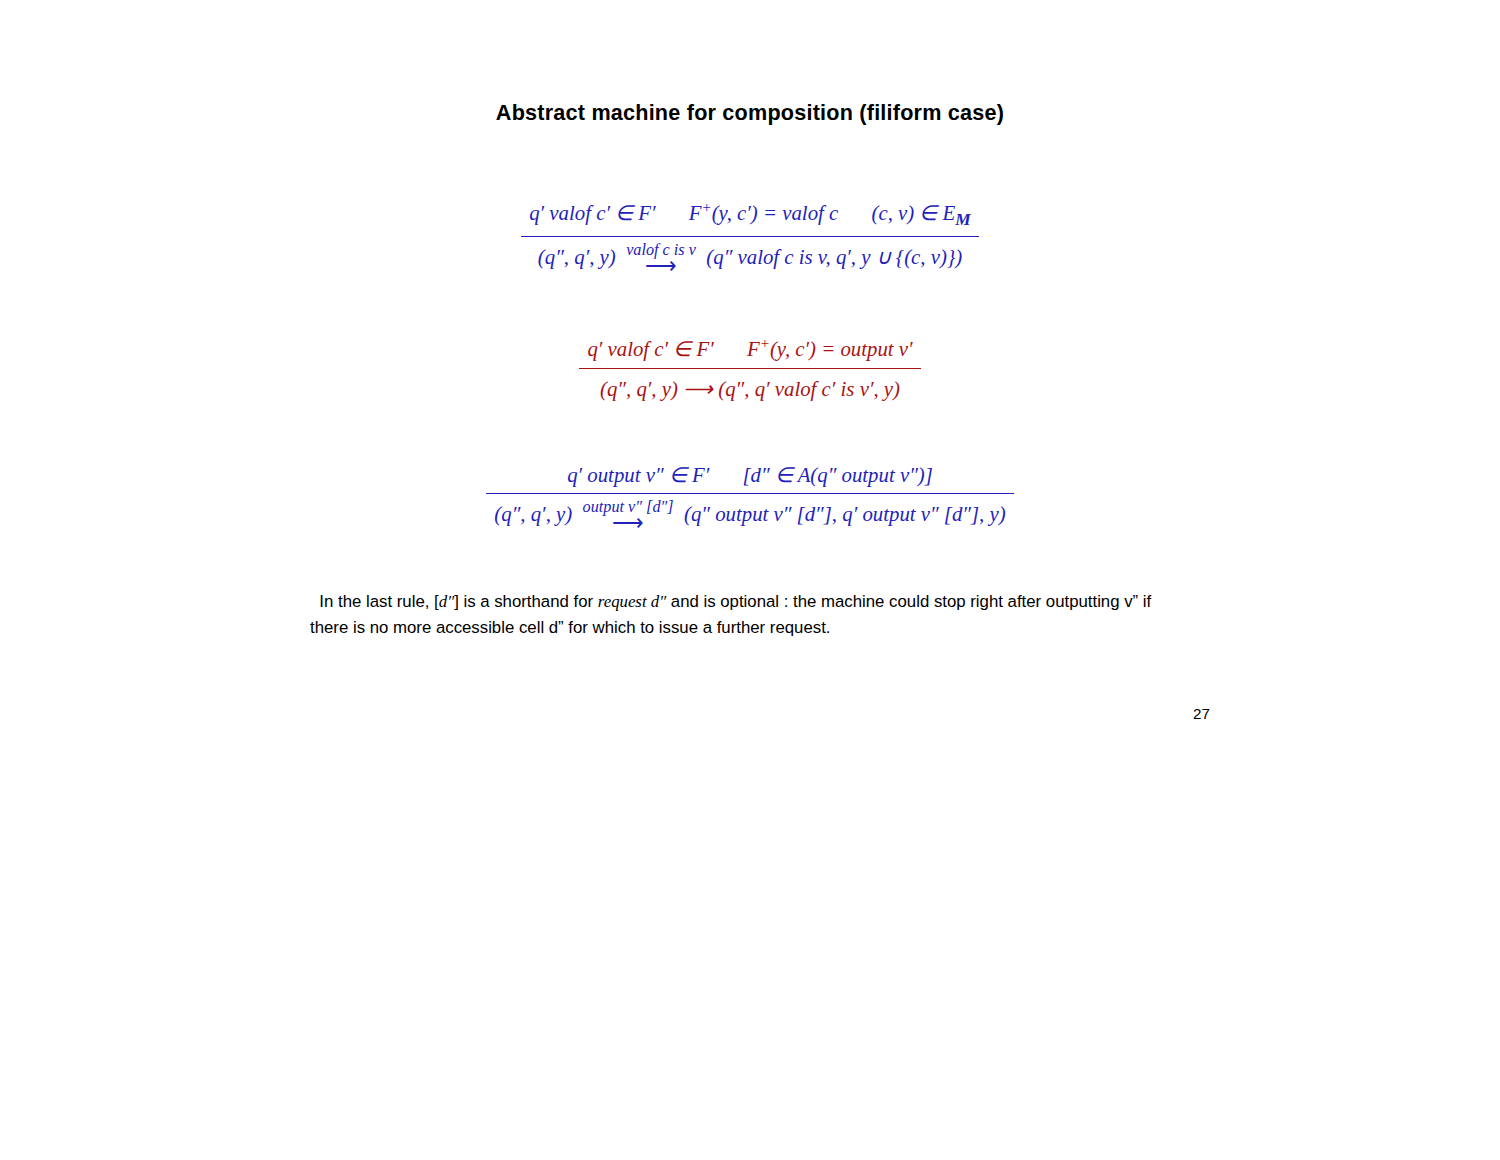Abstract machine for composition (filiform case)
q′ valof c′ ∈ F′ F+(y, c′) = valof c (c, v) ∈ EM
(q″, q′, y) valof c is v⟶ (q″ valof c is v, q′, y ∪ {(c, v)})
q′ valof c′ ∈ F′ F+(y, c′) = output v′
(q″, q′, y) ⟶ (q″, q′ valof c′ is v′, y)
q′ output v″ ∈ F′ [d″ ∈ A(q″ output v″)]
(q″, q′, y) output v″ [d″]⟶ (q″ output v″ [d″], q′ output v″ [d″], y)
In the last rule, [d″] is a shorthand for request d″ and is optional : the machine could stop right after outputting v” if there is no more accessible cell d” for which to issue a further request.
27